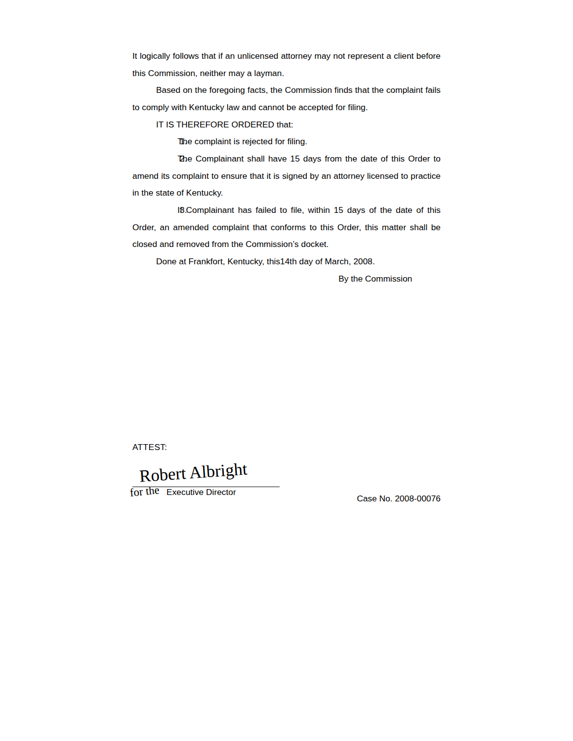It logically follows that if an unlicensed attorney may not represent a client before this Commission, neither may a layman.
Based on the foregoing facts, the Commission finds that the complaint fails to comply with Kentucky law and cannot be accepted for filing.
IT IS THEREFORE ORDERED that:
1. The complaint is rejected for filing.
2. The Complainant shall have 15 days from the date of this Order to amend its complaint to ensure that it is signed by an attorney licensed to practice in the state of Kentucky.
3. If Complainant has failed to file, within 15 days of the date of this Order, an amended complaint that conforms to this Order, this matter shall be closed and removed from the Commission’s docket.
Done at Frankfort, Kentucky, this14th day of March, 2008.
By the Commission
ATTEST:
Robert Albright for the
Executive Director
Case No. 2008-00076